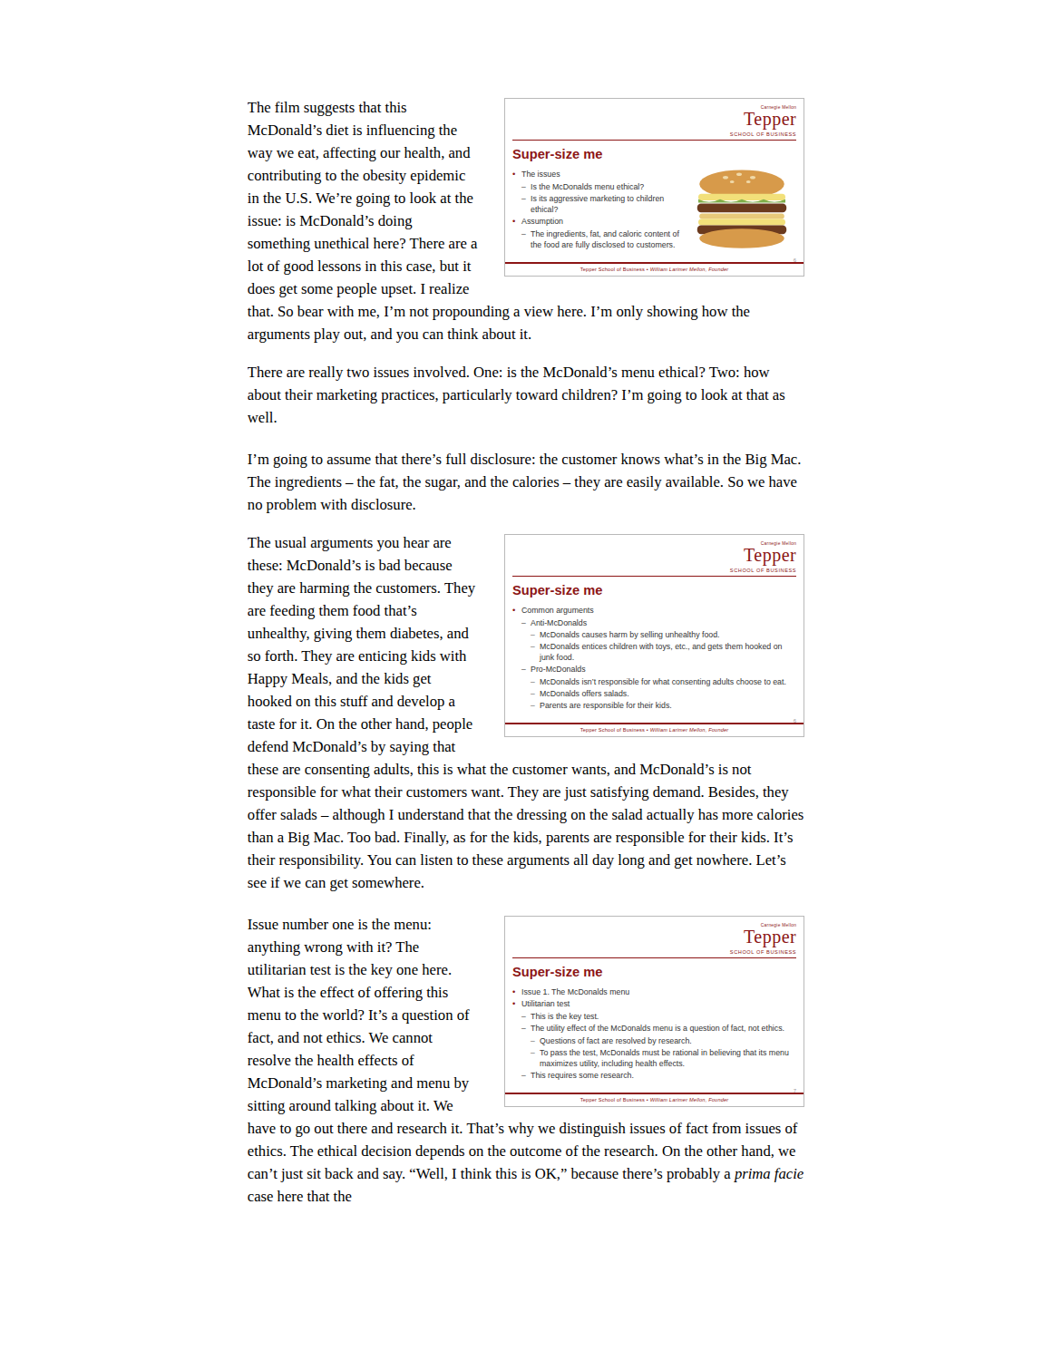Carnegie Mellon TepperSCHOOL OF BUSINESS
Super-size me
The issues
Is the McDonalds menu ethical?
Is its aggressive marketing to children ethical?
Assumption
The ingredients, fat, and caloric content of the food are fully disclosed to customers.
Tepper School of Business • William Larimer Mellon, Founder
6
The film suggests that this McDonald’s diet is influencing the way we eat, affecting our health, and contributing to the obesity epidemic in the U.S. We’re going to look at the issue: is McDonald’s doing something unethical here? There are a lot of good lessons in this case, but it does get some people upset. I realize that. So bear with me, I’m not propounding a view here. I’m only showing how the arguments play out, and you can think about it.
There are really two issues involved. One: is the McDonald’s menu ethical? Two: how about their marketing practices, particularly toward children? I’m going to look at that as well.
I’m going to assume that there’s full disclosure: the customer knows what’s in the Big Mac. The ingredients – the fat, the sugar, and the calories – they are easily available. So we have no problem with disclosure.
Carnegie Mellon TepperSCHOOL OF BUSINESS
Super-size me
Common arguments
Anti-McDonalds
McDonalds causes harm by selling unhealthy food.
McDonalds entices children with toys, etc., and gets them hooked on junk food.
Pro-McDonalds
McDonalds isn’t responsible for what consenting adults choose to eat.
McDonalds offers salads.
Parents are responsible for their kids.
Tepper School of Business • William Larimer Mellon, Founder
6
The usual arguments you hear are these: McDonald’s is bad because they are harming the customers. They are feeding them food that’s unhealthy, giving them diabetes, and so forth. They are enticing kids with Happy Meals, and the kids get hooked on this stuff and develop a taste for it. On the other hand, people defend McDonald’s by saying that these are consenting adults, this is what the customer wants, and McDonald’s is not responsible for what their customers want. They are just satisfying demand. Besides, they offer salads – although I understand that the dressing on the salad actually has more calories than a Big Mac. Too bad. Finally, as for the kids, parents are responsible for their kids. It’s their responsibility. You can listen to these arguments all day long and get nowhere. Let’s see if we can get somewhere.
Carnegie Mellon TepperSCHOOL OF BUSINESS
Super-size me
Issue 1. The McDonalds menu
Utilitarian test
This is the key test.
The utility effect of the McDonalds menu is a question of fact, not ethics.
Questions of fact are resolved by research.
To pass the test, McDonalds must be rational in believing that its menu maximizes utility, including health effects.
This requires some research.
Tepper School of Business • William Larimer Mellon, Founder
7
Issue number one is the menu: anything wrong with it? The utilitarian test is the key one here. What is the effect of offering this menu to the world? It’s a question of fact, and not ethics. We cannot resolve the health effects of McDonald’s marketing and menu by sitting around talking about it. We have to go out there and research it. That’s why we distinguish issues of fact from issues of ethics. The ethical decision depends on the outcome of the research. On the other hand, we can’t just sit back and say. “Well, I think this is OK,” because there’s probably a prima facie case here that the